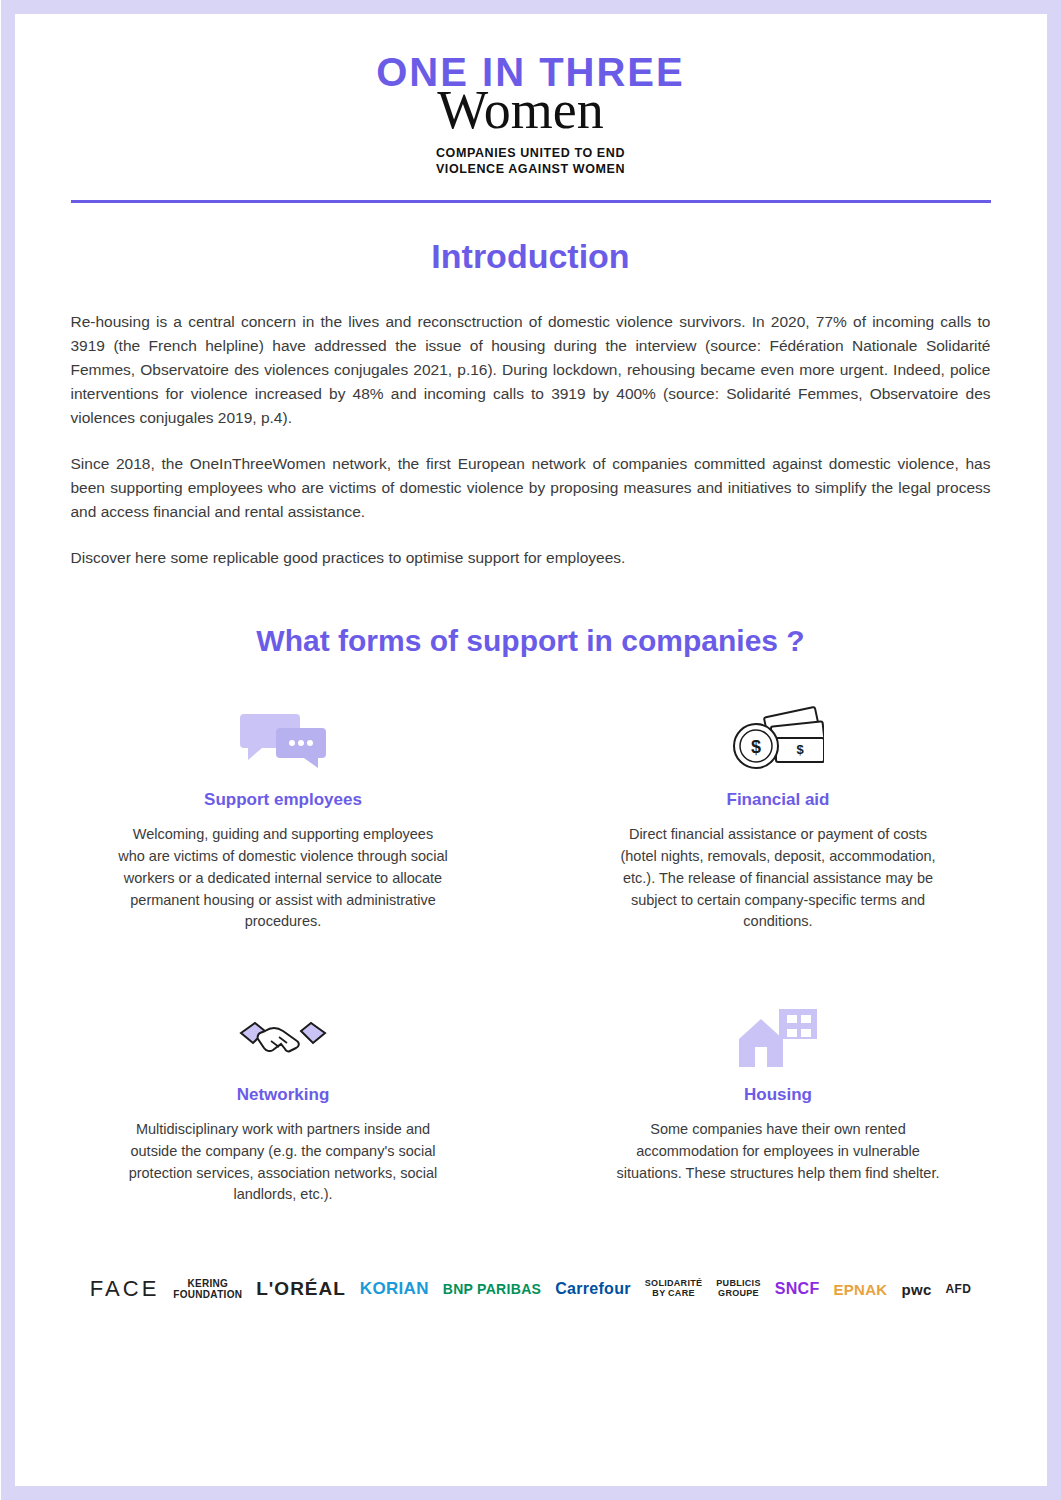ONE IN THREE
Women
Companies united to end
violence against women
Introduction
Re-housing is a central concern in the lives and reconsctruction of domestic violence survivors. In 2020, 77% of incoming calls to 3919 (the French helpline) have addressed the issue of housing during the interview (source: Fédération Nationale Solidarité Femmes, Observatoire des violences conjugales 2021, p.16). During lockdown, rehousing became even more urgent. Indeed, police interventions for violence increased by 48% and incoming calls to 3919 by 400% (source: Solidarité Femmes, Observatoire des violences conjugales 2019, p.4).
Since 2018, the OneInThreeWomen network, the first European network of companies committed against domestic violence, has been supporting employees who are victims of domestic violence by proposing measures and initiatives to simplify the legal process and access financial and rental assistance.
Discover here some replicable good practices to optimise support for employees.
What forms of support in companies ?
Support employees
Welcoming, guiding and supporting employees who are victims of domestic violence through social workers or a dedicated internal service to allocate permanent housing or assist with administrative procedures.
$ $
Financial aid
Direct financial assistance or payment of costs (hotel nights, removals, deposit, accommodation, etc.). The release of financial assistance may be subject to certain company-specific terms and conditions.
Networking
Multidisciplinary work with partners inside and outside the company (e.g. the company's social protection services, association networks, social landlords, etc.).
Housing
Some companies have their own rented accommodation for employees in vulnerable situations. These structures help them find shelter.
FACE KERING
FOUNDATION L'ORÉAL KORIAN BNP PARIBAS Carrefour SOLIDARITÉ
BY CARE PUBLICIS
GROUPE SNCF EPNAK pwc AFD